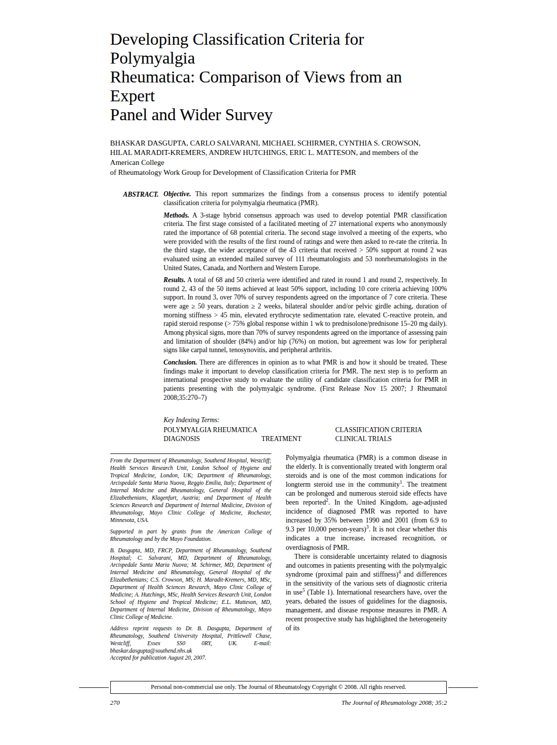Developing Classification Criteria for Polymyalgia
Rheumatica: Comparison of Views from an Expert
Panel and Wider Survey
BHASKAR DASGUPTA, CARLO SALVARANI, MICHAEL SCHIRMER, CYNTHIA S. CROWSON,
HILAL MARADIT-KREMERS, ANDREW HUTCHINGS, ERIC L. MATTESON, and members of the American College
of Rheumatology Work Group for Development of Classification Criteria for PMR
ABSTRACT.
Objective. This report summarizes the findings from a consensus process to identify potential classification criteria for polymyalgia rheumatica (PMR).
Methods. A 3-stage hybrid consensus approach was used to develop potential PMR classification criteria. The first stage consisted of a facilitated meeting of 27 international experts who anonymously rated the importance of 68 potential criteria. The second stage involved a meeting of the experts, who were provided with the results of the first round of ratings and were then asked to re-rate the criteria. In the third stage, the wider acceptance of the 43 criteria that received > 50% support at round 2 was evaluated using an extended mailed survey of 111 rheumatologists and 53 nonrheumatologists in the United States, Canada, and Northern and Western Europe.
Results. A total of 68 and 50 criteria were identified and rated in round 1 and round 2, respectively. In round 2, 43 of the 50 items achieved at least 50% support, including 10 core criteria achieving 100% support. In round 3, over 70% of survey respondents agreed on the importance of 7 core criteria. These were age ≥ 50 years, duration ≥ 2 weeks, bilateral shoulder and/or pelvic girdle aching, duration of morning stiffness > 45 min, elevated erythrocyte sedimentation rate, elevated C-reactive protein, and rapid steroid response (> 75% global response within 1 wk to prednisolone/prednisone 15–20 mg daily). Among physical signs, more than 70% of survey respondents agreed on the importance of assessing pain and limitation of shoulder (84%) and/or hip (76%) on motion, but agreement was low for peripheral signs like carpal tunnel, tenosynovitis, and peripheral arthritis.
Conclusion. There are differences in opinion as to what PMR is and how it should be treated. These findings make it important to develop classification criteria for PMR. The next step is to perform an international prospective study to evaluate the utility of candidate classification criteria for PMR in patients presenting with the polymyalgic syndrome. (First Release Nov 15 2007; J Rheumatol 2008;35:270–7)
Key Indexing Terms:
POLYMYALGIA RHEUMATICA CLASSIFICATION CRITERIA DIAGNOSIS TREATMENT CLINICAL TRIALS
From the Department of Rheumatology, Southend Hospital, Westcliff; Health Services Research Unit, London School of Hygiene and Tropical Medicine, London, UK; Department of Rheumatology, Arcispedale Santa Maria Nuova, Reggio Emilia, Italy; Department of Internal Medicine and Rheumatology, General Hospital of the Elizabethenians, Klagenfurt, Austria; and Department of Health Sciences Research and Department of Internal Medicine, Division of Rheumatology, Mayo Clinic College of Medicine, Rochester, Minnesota, USA.
Supported in part by grants from the American College of Rheumatology and by the Mayo Foundation.
B. Dasgupta, MD, FRCP, Department of Rheumatology, Southend Hospital; C. Salvarani, MD, Department of Rheumatology, Arcispedale Santa Maria Nuova; M. Schirmer, MD, Department of Internal Medicine and Rheumatology, General Hospital of the Elizabethenians; C.S. Crowson, MS; H. Maradit-Kremers, MD, MSc, Department of Health Sciences Research, Mayo Clinic College of Medicine; A. Hutchings, MSc, Health Services Research Unit, London School of Hygiene and Tropical Medicine; E.L. Matteson, MD, Department of Internal Medicine, Division of Rheumatology, Mayo Clinic College of Medicine.
Address reprint requests to Dr. B. Dasgupta, Department of Rheumatology, Southend University Hospital, Prittlewell Chase, Westcliff, Essex SS0 0RY, UK. E-mail: bhaskar.dasgupta@southend.nhs.uk
Accepted for publication August 20, 2007.
Polymyalgia rheumatica (PMR) is a common disease in the elderly. It is conventionally treated with longterm oral steroids and is one of the most common indications for longterm steroid use in the community1. The treatment can be prolonged and numerous steroid side effects have been reported2. In the United Kingdom, age-adjusted incidence of diagnosed PMR was reported to have increased by 35% between 1990 and 2001 (from 6.9 to 9.3 per 10,000 person-years)3. It is not clear whether this indicates a true increase, increased recognition, or overdiagnosis of PMR.
There is considerable uncertainty related to diagnosis and outcomes in patients presenting with the polymyalgic syndrome (proximal pain and stiffness)4 and differences in the sensitivity of the various sets of diagnostic criteria in use5 (Table 1). International researchers have, over the years, debated the issues of guidelines for the diagnosis, management, and disease response measures in PMR. A recent prospective study has highlighted the heterogeneity of its
Personal non-commercial use only. The Journal of Rheumatology Copyright © 2008. All rights reserved.
270 The Journal of Rheumatology 2008; 35:2